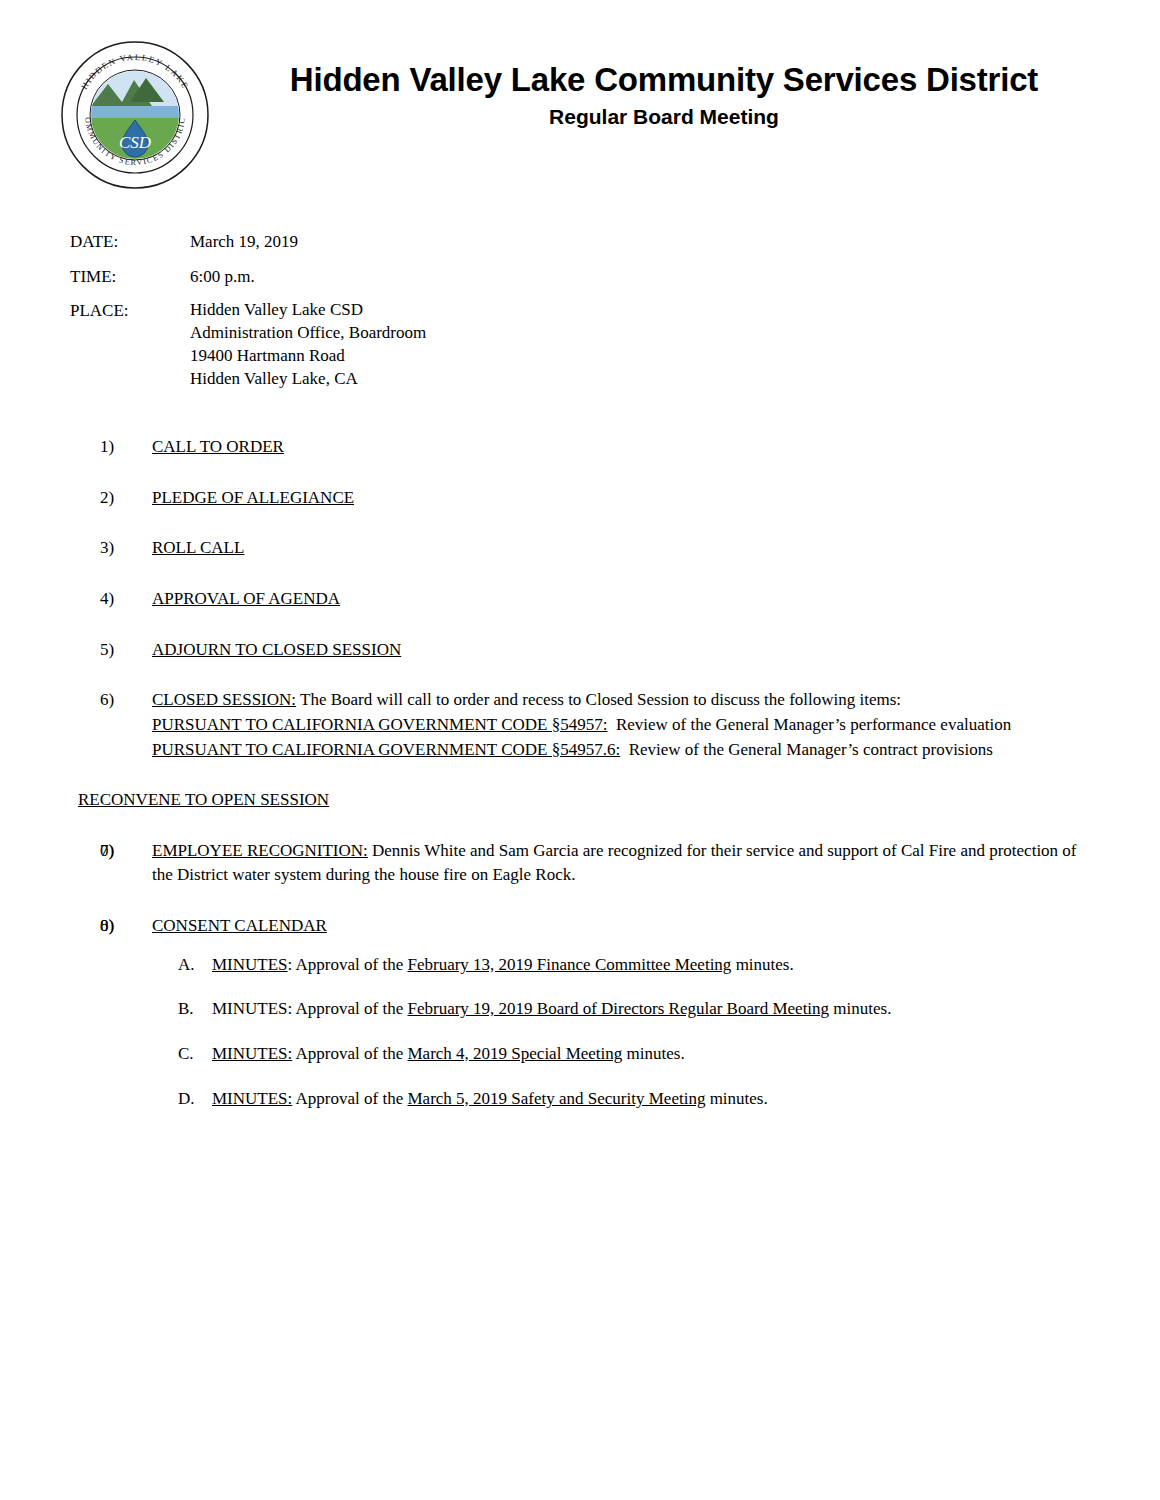CSD HIDDEN VALLEY LAKE COMMUNITY SERVICES DISTRICT
Hidden Valley Lake Community Services District
Regular Board Meeting
| DATE: | March 19, 2019 |
| TIME: | 6:00 p.m. |
| PLACE: | Hidden Valley Lake CSD Administration Office, Boardroom 19400 Hartmann Road Hidden Valley Lake, CA |
CALL TO ORDER
PLEDGE OF ALLEGIANCE
ROLL CALL
APPROVAL OF AGENDA
ADJOURN TO CLOSED SESSION
CLOSED SESSION: The Board will call to order and recess to Closed Session to discuss the following items:
PURSUANT TO CALIFORNIA GOVERNMENT CODE §54957: Review of the General Manager’s performance evaluation
PURSUANT TO CALIFORNIA GOVERNMENT CODE §54957.6: Review of the General Manager’s contract provisions
RECONVENE TO OPEN SESSION
7) EMPLOYEE RECOGNITION: Dennis White and Sam Garcia are recognized for their service and support of Cal Fire and protection of the District water system during the house fire on Eagle Rock.
8) CONSENT CALENDAR
MINUTES: Approval of the February 13, 2019 Finance Committee Meeting minutes.
MINUTES: Approval of the February 19, 2019 Board of Directors Regular Board Meeting minutes.
MINUTES: Approval of the March 4, 2019 Special Meeting minutes.
MINUTES: Approval of the March 5, 2019 Safety and Security Meeting minutes.